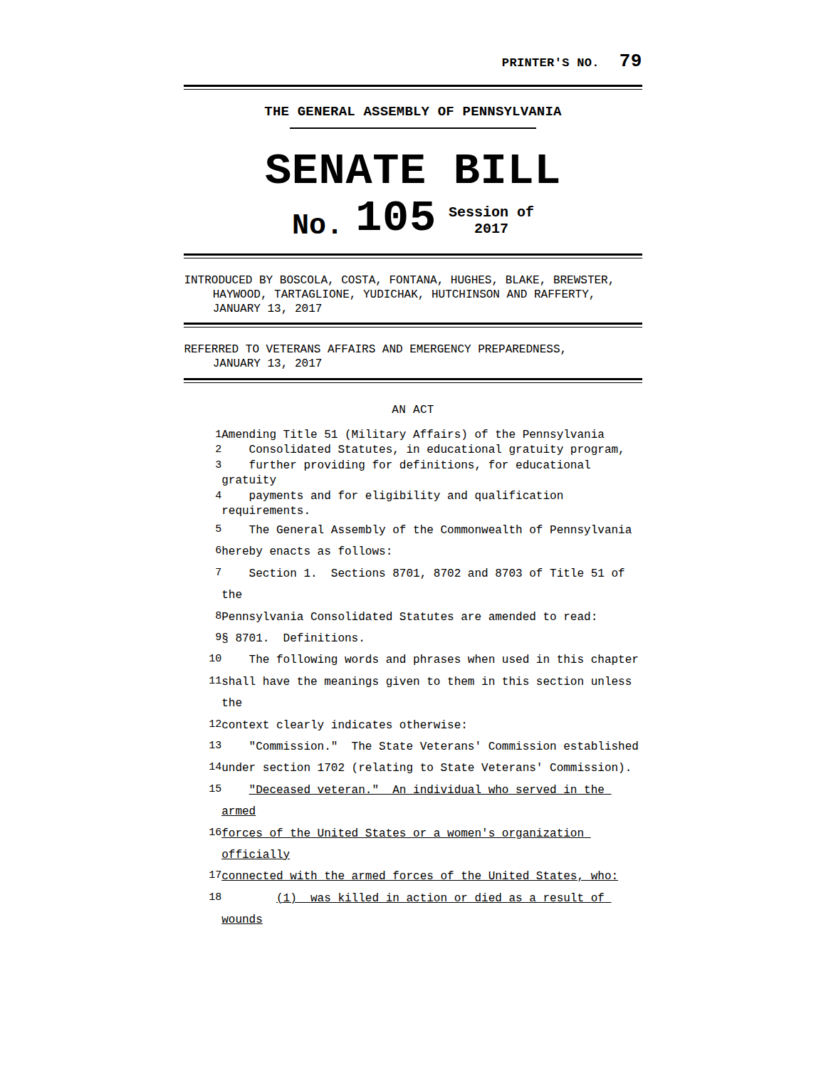PRINTER'S NO. 79
THE GENERAL ASSEMBLY OF PENNSYLVANIA
SENATE BILL
No. 105 Session of
2017
INTRODUCED BY BOSCOLA, COSTA, FONTANA, HUGHES, BLAKE, BREWSTER,
HAYWOOD, TARTAGLIONE, YUDICHAK, HUTCHINSON AND RAFFERTY,
JANUARY 13, 2017
REFERRED TO VETERANS AFFAIRS AND EMERGENCY PREPAREDNESS,
JANUARY 13, 2017
AN ACT
| 1 | Amending Title 51 (Military Affairs) of the Pennsylvania |
| 2 | Consolidated Statutes, in educational gratuity program, |
| 3 | further providing for definitions, for educational gratuity |
| 4 | payments and for eligibility and qualification requirements. |
| 5 | The General Assembly of the Commonwealth of Pennsylvania |
| 6 | hereby enacts as follows: |
| 7 | Section 1. Sections 8701, 8702 and 8703 of Title 51 of the |
| 8 | Pennsylvania Consolidated Statutes are amended to read: |
| 9 | § 8701. Definitions. |
| 10 | The following words and phrases when used in this chapter |
| 11 | shall have the meanings given to them in this section unless the |
| 12 | context clearly indicates otherwise: |
| 13 | "Commission." The State Veterans' Commission established |
| 14 | under section 1702 (relating to State Veterans' Commission). |
| 15 | "Deceased veteran." An individual who served in the armed |
| 16 | forces of the United States or a women's organization officially |
| 17 | connected with the armed forces of the United States, who: |
| 18 | (1) was killed in action or died as a result of wounds |